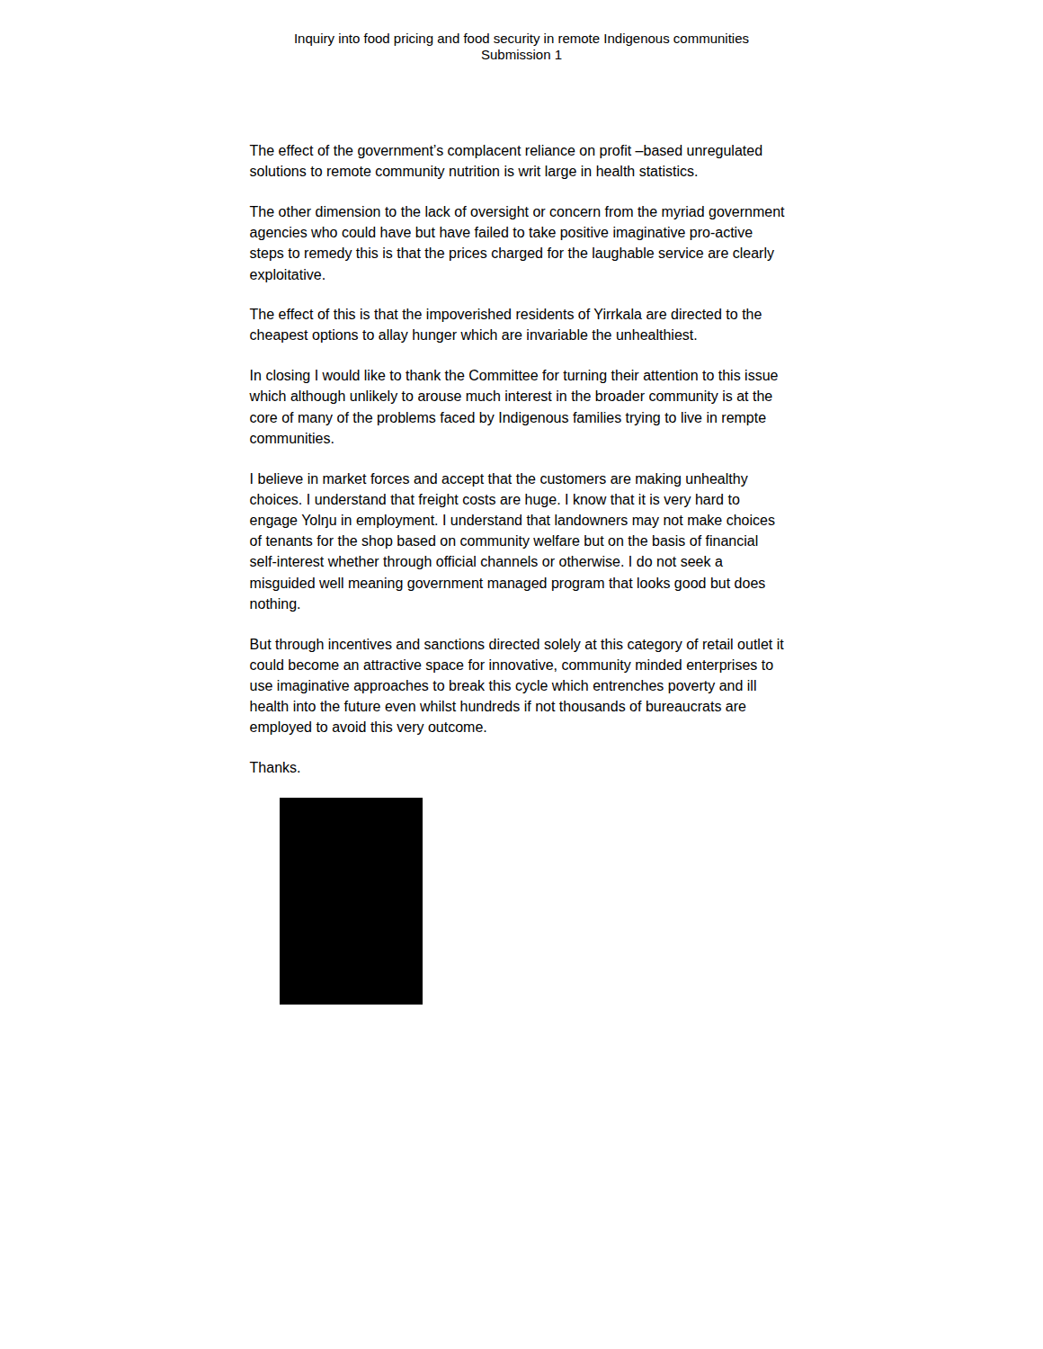Inquiry into food pricing and food security in remote Indigenous communities Submission 1
The effect of the government’s complacent reliance on profit –based unregulated solutions to remote community nutrition is writ large in health statistics.
The other dimension to the lack of oversight or concern from the myriad government agencies who could have but have failed to take positive imaginative pro-active steps to remedy this is that the prices charged for the laughable service are clearly exploitative.
The effect of this is that the impoverished residents of Yirrkala are directed to the cheapest options to allay hunger which are invariable the unhealthiest.
In closing I would like to thank the Committee for turning their attention to this issue which although unlikely to arouse much interest in the broader community is at the core of many of the problems faced by Indigenous families trying to live in rempte communities.
I believe in market forces and accept that the customers are making unhealthy choices. I understand that freight costs are huge. I know that it is very hard to engage Yolŋu in employment. I understand that landowners may not make choices of tenants for the shop based on community welfare but on the basis of financial self-interest whether through official channels or otherwise. I do not seek a misguided well meaning government managed program that looks good but does nothing.
But through incentives and sanctions directed solely at this category of retail outlet it could become an attractive space for innovative, community minded enterprises to use imaginative approaches to break this cycle which entrenches poverty and ill health into the future even whilst hundreds if not thousands of bureaucrats are employed to avoid this very outcome.
Thanks.